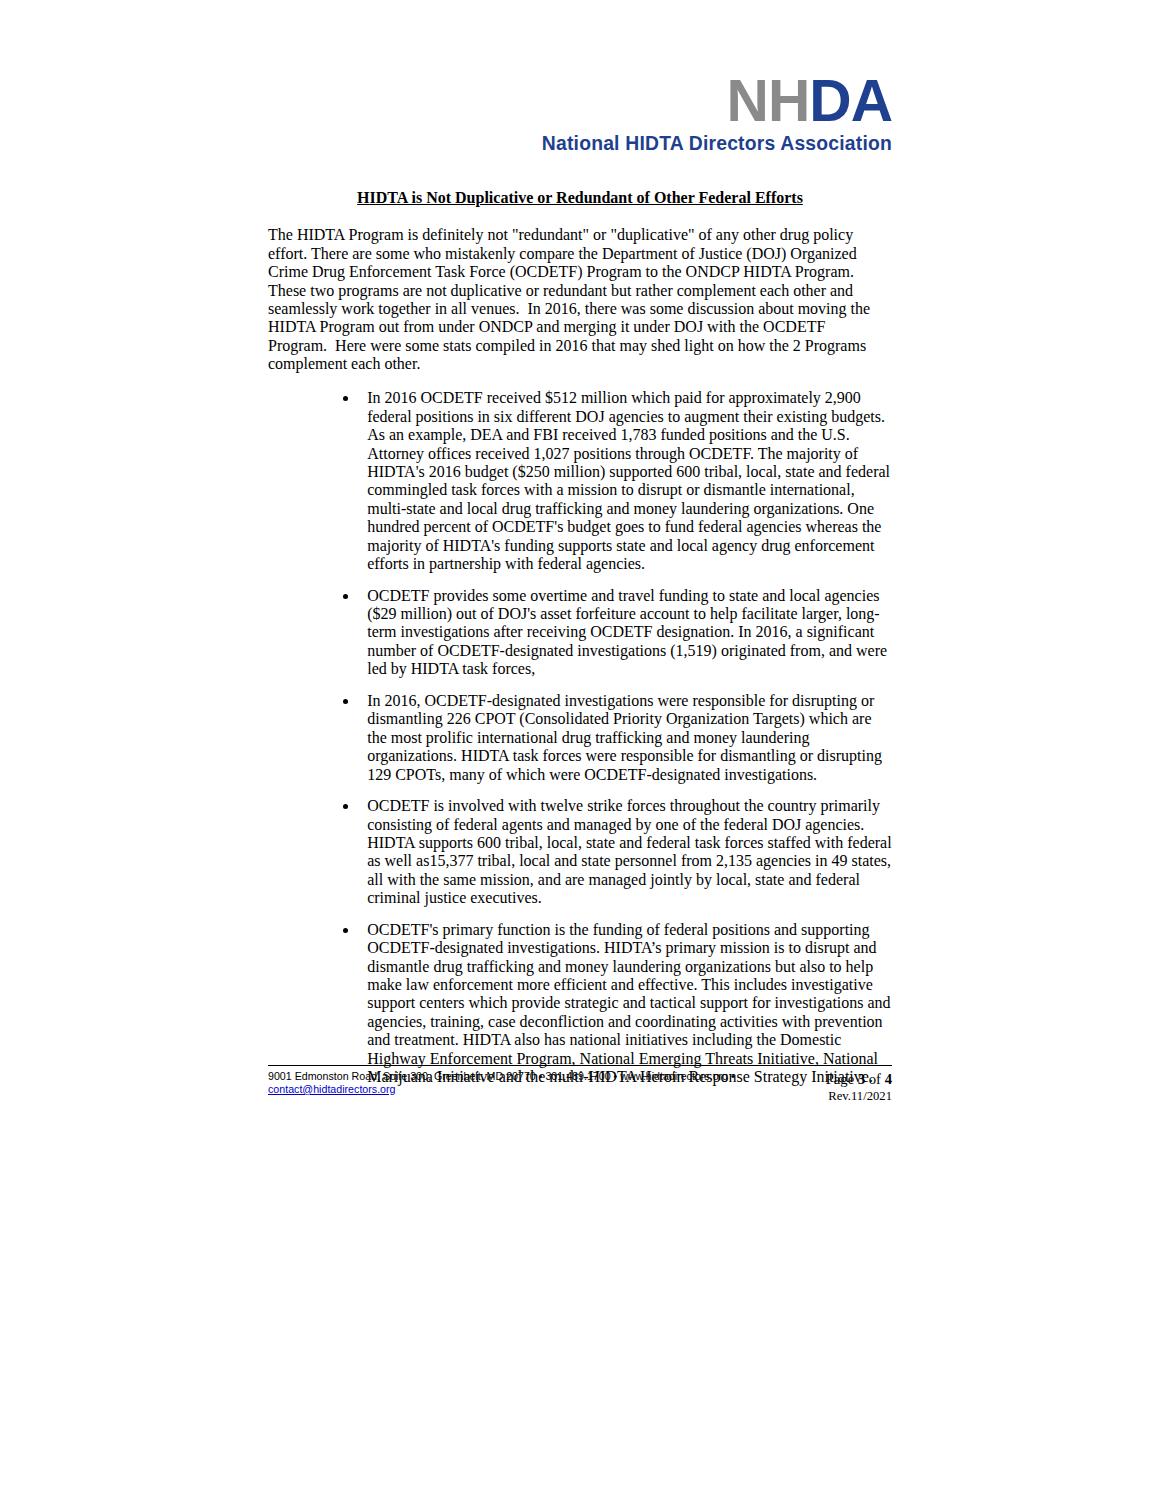NHDA
National HIDTA Directors Association
HIDTA is Not Duplicative or Redundant of Other Federal Efforts
The HIDTA Program is definitely not "redundant" or "duplicative" of any other drug policy effort. There are some who mistakenly compare the Department of Justice (DOJ) Organized Crime Drug Enforcement Task Force (OCDETF) Program to the ONDCP HIDTA Program. These two programs are not duplicative or redundant but rather complement each other and seamlessly work together in all venues. In 2016, there was some discussion about moving the HIDTA Program out from under ONDCP and merging it under DOJ with the OCDETF Program. Here were some stats compiled in 2016 that may shed light on how the 2 Programs complement each other.
In 2016 OCDETF received $512 million which paid for approximately 2,900 federal positions in six different DOJ agencies to augment their existing budgets. As an example, DEA and FBI received 1,783 funded positions and the U.S. Attorney offices received 1,027 positions through OCDETF. The majority of HIDTA's 2016 budget ($250 million) supported 600 tribal, local, state and federal commingled task forces with a mission to disrupt or dismantle international, multi-state and local drug trafficking and money laundering organizations. One hundred percent of OCDETF's budget goes to fund federal agencies whereas the majority of HIDTA's funding supports state and local agency drug enforcement efforts in partnership with federal agencies.
OCDETF provides some overtime and travel funding to state and local agencies ($29 million) out of DOJ's asset forfeiture account to help facilitate larger, long-term investigations after receiving OCDETF designation. In 2016, a significant number of OCDETF-designated investigations (1,519) originated from, and were led by HIDTA task forces,
In 2016, OCDETF-designated investigations were responsible for disrupting or dismantling 226 CPOT (Consolidated Priority Organization Targets) which are the most prolific international drug trafficking and money laundering organizations. HIDTA task forces were responsible for dismantling or disrupting 129 CPOTs, many of which were OCDETF-designated investigations.
OCDETF is involved with twelve strike forces throughout the country primarily consisting of federal agents and managed by one of the federal DOJ agencies. HIDTA supports 600 tribal, local, state and federal task forces staffed with federal as well as15,377 tribal, local and state personnel from 2,135 agencies in 49 states, all with the same mission, and are managed jointly by local, state and federal criminal justice executives.
OCDETF's primary function is the funding of federal positions and supporting OCDETF-designated investigations. HIDTA’s primary mission is to disrupt and dismantle drug trafficking and money laundering organizations but also to help make law enforcement more efficient and effective. This includes investigative support centers which provide strategic and tactical support for investigations and agencies, training, case deconfliction and coordinating activities with prevention and treatment. HIDTA also has national initiatives including the Domestic Highway Enforcement Program, National Emerging Threats Initiative, National Marijuana Initiative and the multi-HIDTA Heroin Response Strategy Initiative.
9001 Edmonston Road, Suite 300, Greenbelt, MD 20770 • 301.489.1700 • www.hidtadirectors.org • contact@hidtadirectors.org
Page 3 of 4
Rev.11/2021